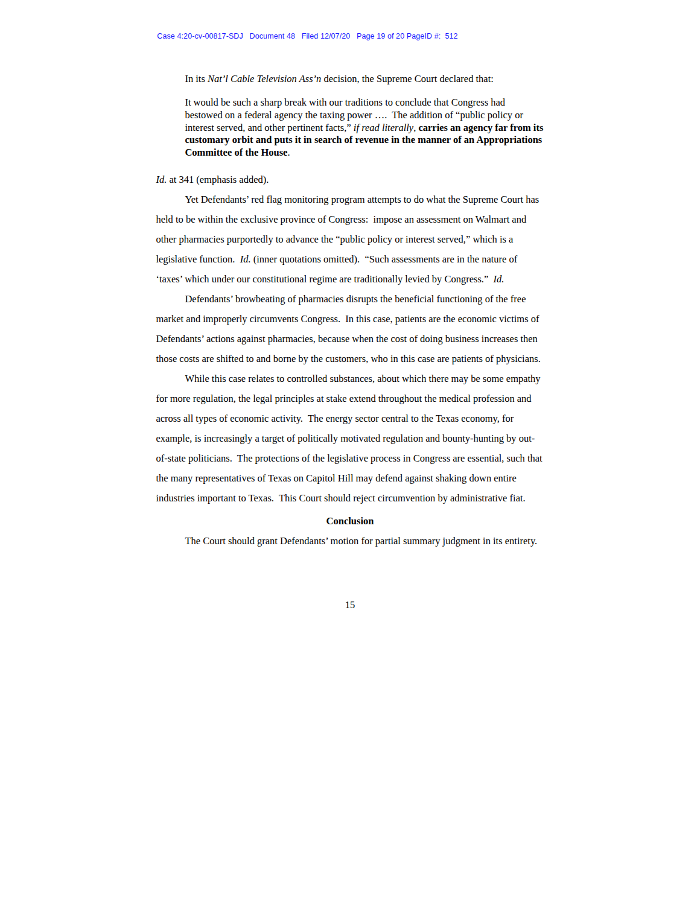Case 4:20-cv-00817-SDJ Document 48 Filed 12/07/20 Page 19 of 20 PageID #: 512
In its Nat’l Cable Television Ass’n decision, the Supreme Court declared that:
It would be such a sharp break with our traditions to conclude that Congress had bestowed on a federal agency the taxing power …. The addition of “public policy or interest served, and other pertinent facts,” if read literally, carries an agency far from its customary orbit and puts it in search of revenue in the manner of an Appropriations Committee of the House.
Id. at 341 (emphasis added).
Yet Defendants’ red flag monitoring program attempts to do what the Supreme Court has held to be within the exclusive province of Congress: impose an assessment on Walmart and other pharmacies purportedly to advance the “public policy or interest served,” which is a legislative function. Id. (inner quotations omitted). “Such assessments are in the nature of ‘taxes’ which under our constitutional regime are traditionally levied by Congress.” Id.
Defendants’ browbeating of pharmacies disrupts the beneficial functioning of the free market and improperly circumvents Congress. In this case, patients are the economic victims of Defendants’ actions against pharmacies, because when the cost of doing business increases then those costs are shifted to and borne by the customers, who in this case are patients of physicians.
While this case relates to controlled substances, about which there may be some empathy for more regulation, the legal principles at stake extend throughout the medical profession and across all types of economic activity. The energy sector central to the Texas economy, for example, is increasingly a target of politically motivated regulation and bounty-hunting by out-of-state politicians. The protections of the legislative process in Congress are essential, such that the many representatives of Texas on Capitol Hill may defend against shaking down entire industries important to Texas. This Court should reject circumvention by administrative fiat.
Conclusion
The Court should grant Defendants’ motion for partial summary judgment in its entirety.
15